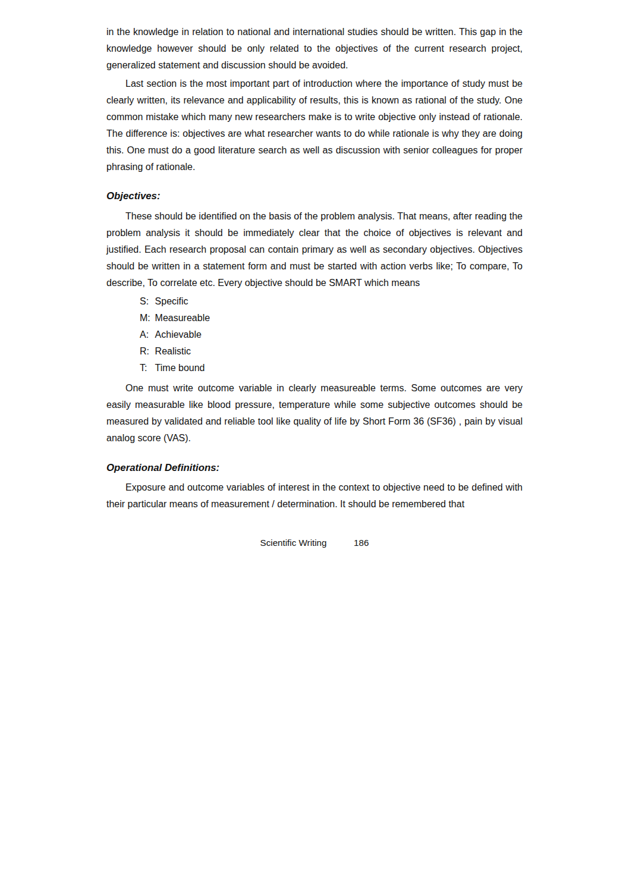in the knowledge in relation to national and international studies should be written. This gap in the knowledge however should be only related to the objectives of the current research project, generalized statement and discussion should be avoided.
Last section is the most important part of introduction where the importance of study must be clearly written, its relevance and applicability of results, this is known as rational of the study. One common mistake which many new researchers make is to write objective only instead of rationale. The difference is: objectives are what researcher wants to do while rationale is why they are doing this. One must do a good literature search as well as discussion with senior colleagues for proper phrasing of rationale.
Objectives:
These should be identified on the basis of the problem analysis. That means, after reading the problem analysis it should be immediately clear that the choice of objectives is relevant and justified. Each research proposal can contain primary as well as secondary objectives. Objectives should be written in a statement form and must be started with action verbs like; To compare, To describe, To correlate etc. Every objective should be SMART which means
S: Specific
M: Measureable
A: Achievable
R: Realistic
T: Time bound
One must write outcome variable in clearly measureable terms. Some outcomes are very easily measurable like blood pressure, temperature while some subjective outcomes should be measured by validated and reliable tool like quality of life by Short Form 36 (SF36) , pain by visual analog score (VAS).
Operational Definitions:
Exposure and outcome variables of interest in the context to objective need to be defined with their particular means of measurement / determination. It should be remembered that
Scientific Writing 186